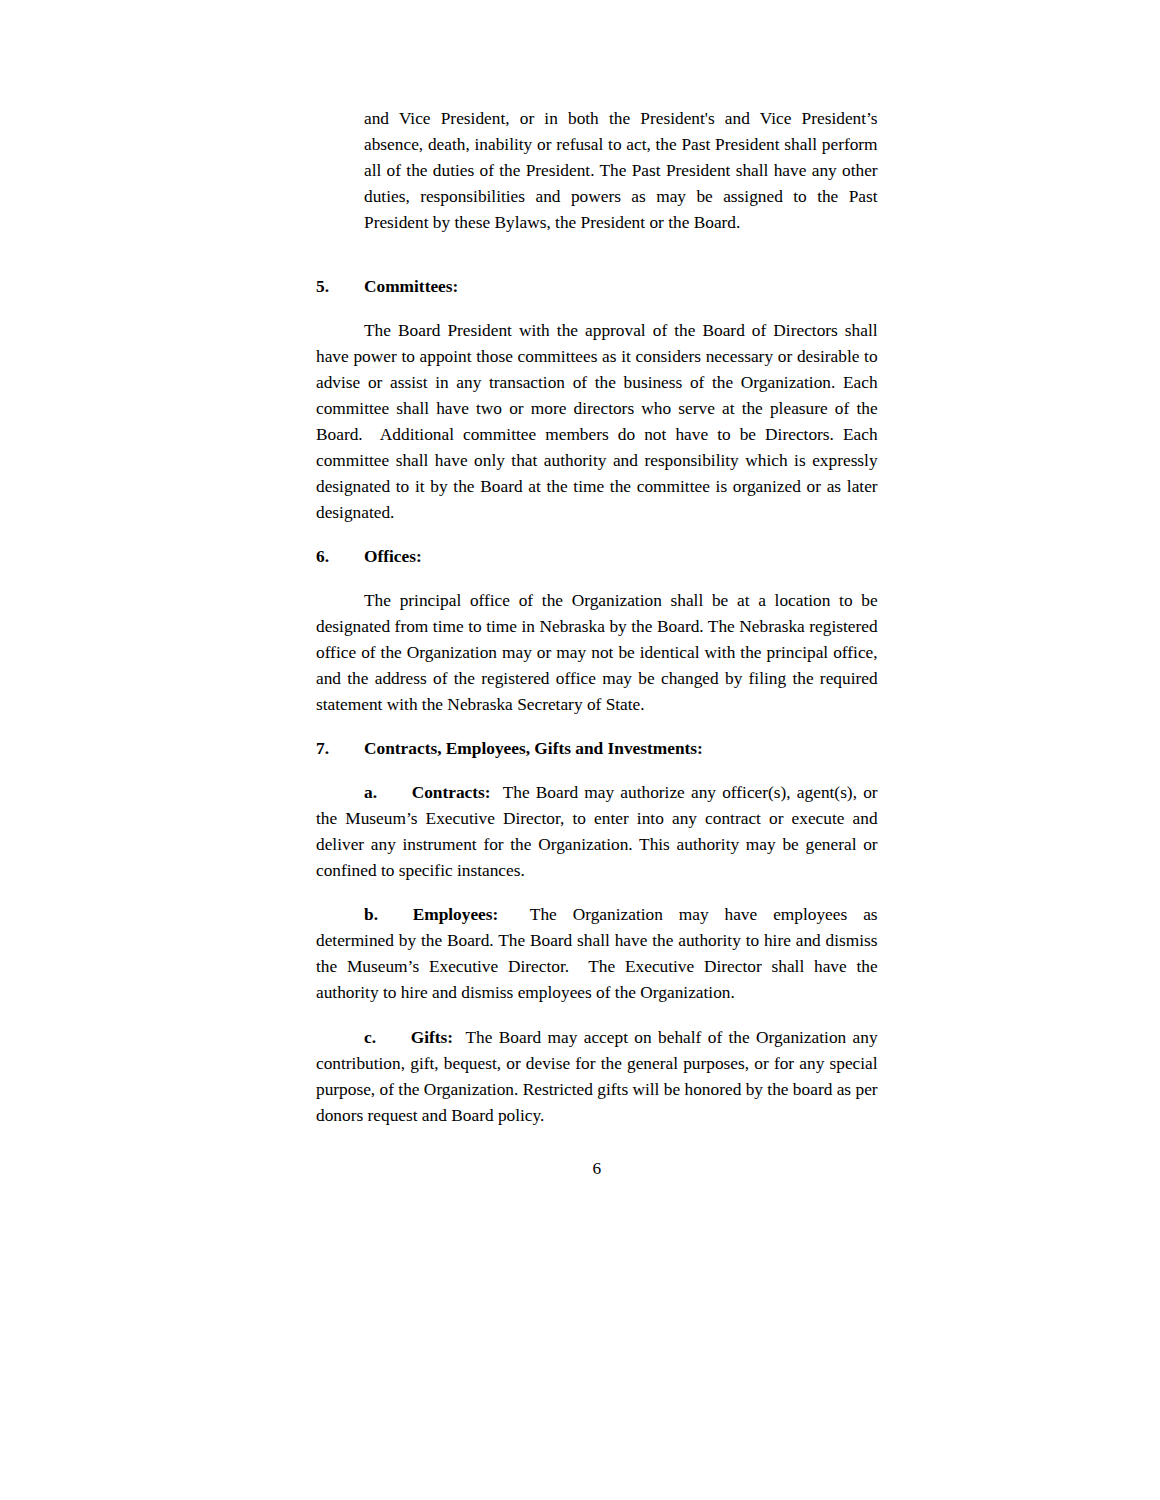and Vice President, or in both the President's and Vice President’s absence, death, inability or refusal to act, the Past President shall perform all of the duties of the President. The Past President shall have any other duties, responsibilities and powers as may be assigned to the Past President by these Bylaws, the President or the Board.
5. Committees:
The Board President with the approval of the Board of Directors shall have power to appoint those committees as it considers necessary or desirable to advise or assist in any transaction of the business of the Organization. Each committee shall have two or more directors who serve at the pleasure of the Board. Additional committee members do not have to be Directors. Each committee shall have only that authority and responsibility which is expressly designated to it by the Board at the time the committee is organized or as later designated.
6. Offices:
The principal office of the Organization shall be at a location to be designated from time to time in Nebraska by the Board. The Nebraska registered office of the Organization may or may not be identical with the principal office, and the address of the registered office may be changed by filing the required statement with the Nebraska Secretary of State.
7. Contracts, Employees, Gifts and Investments:
a.  Contracts: The Board may authorize any officer(s), agent(s), or the Museum’s Executive Director, to enter into any contract or execute and deliver any instrument for the Organization. This authority may be general or confined to specific instances.
b.  Employees: The Organization may have employees as determined by the Board. The Board shall have the authority to hire and dismiss the Museum’s Executive Director. The Executive Director shall have the authority to hire and dismiss employees of the Organization.
c.  Gifts: The Board may accept on behalf of the Organization any contribution, gift, bequest, or devise for the general purposes, or for any special purpose, of the Organization. Restricted gifts will be honored by the board as per donors request and Board policy.
6